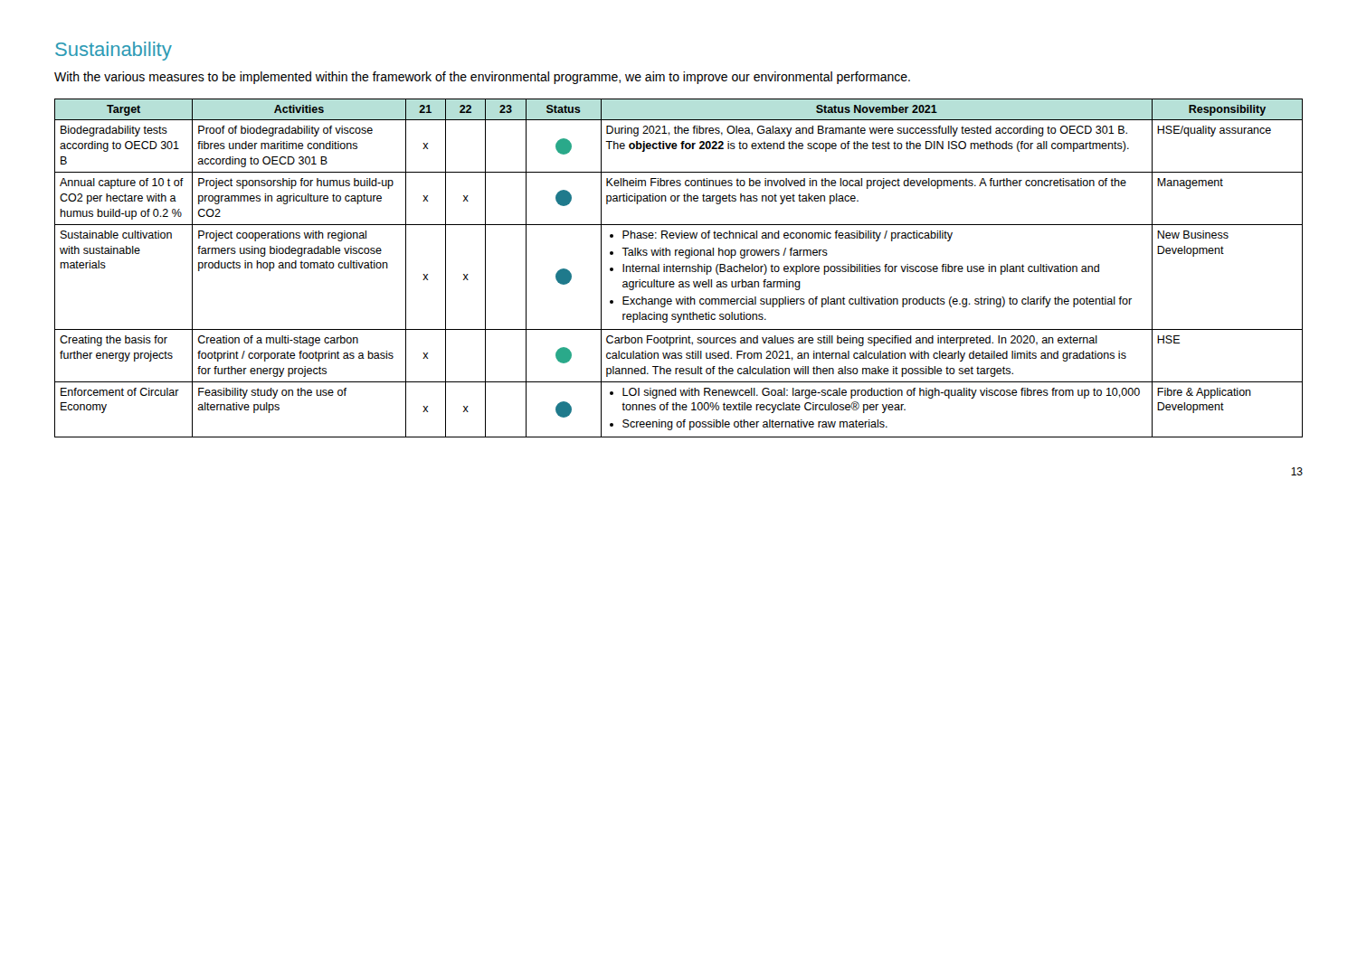Sustainability
With the various measures to be implemented within the framework of the environmental programme, we aim to improve our environmental performance.
| Target | Activities | 21 | 22 | 23 | Status | Status November 2021 | Responsibility |
| --- | --- | --- | --- | --- | --- | --- | --- |
| Biodegradability tests according to OECD 301 B | Proof of biodegradability of viscose fibres under maritime conditions according to OECD 301 B | x | | | | During 2021, the fibres, Olea, Galaxy and Bramante were successfully tested according to OECD 301 B. The objective for 2022 is to extend the scope of the test to the DIN ISO methods (for all compartments). | HSE/quality assurance |
| Annual capture of 10 t of CO2 per hectare with a humus build-up of 0.2 % | Project sponsorship for humus build-up programmes in agriculture to capture CO2 | x | x | | | Kelheim Fibres continues to be involved in the local project developments. A further concretisation of the participation or the targets has not yet taken place. | Management |
| Sustainable cultivation with sustainable materials | Project cooperations with regional farmers using biodegradable viscose products in hop and tomato cultivation | x | x | | | Phase: Review of technical and economic feasibility / practicability Talks with regional hop growers / farmers Internal internship (Bachelor) to explore possibilities for viscose fibre use in plant cultivation and agriculture as well as urban farming Exchange with commercial suppliers of plant cultivation products (e.g. string) to clarify the potential for replacing synthetic solutions. | New Business Development |
| Creating the basis for further energy projects | Creation of a multi-stage carbon footprint / corporate footprint as a basis for further energy projects | x | | | | Carbon Footprint, sources and values are still being specified and interpreted. In 2020, an external calculation was still used. From 2021, an internal calculation with clearly detailed limits and gradations is planned. The result of the calculation will then also make it possible to set targets. | HSE |
| Enforcement of Circular Economy | Feasibility study on the use of alternative pulps | x | x | | | LOI signed with Renewcell. Goal: large-scale production of high-quality viscose fibres from up to 10,000 tonnes of the 100% textile recyclate Circulose® per year. Screening of possible other alternative raw materials. | Fibre & Application Development |
13